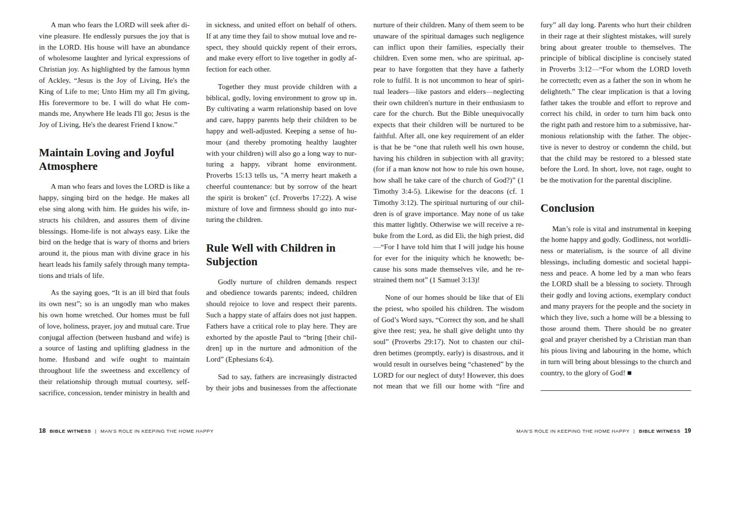A man who fears the LORD will seek after divine pleasure. He endlessly pursues the joy that is in the LORD. His house will have an abundance of wholesome laughter and lyrical expressions of Christian joy. As highlighted by the famous hymn of Ackley, “Jesus is the Joy of Living, He's the King of Life to me; Unto Him my all I'm giving, His forevermore to be. I will do what He commands me, Anywhere He leads I'll go; Jesus is the Joy of Living, He's the dearest Friend I know.”
Maintain Loving and Joyful Atmosphere
A man who fears and loves the LORD is like a happy, singing bird on the hedge. He makes all else sing along with him. He guides his wife, instructs his children, and assures them of divine blessings. Home-life is not always easy. Like the bird on the hedge that is wary of thorns and briers around it, the pious man with divine grace in his heart leads his family safely through many temptations and trials of life.
As the saying goes, “It is an ill bird that fouls its own nest”; so is an ungodly man who makes his own home wretched. Our homes must be full of love, holiness, prayer, joy and mutual care. True conjugal affection (between husband and wife) is a source of lasting and uplifting gladness in the home. Husband and wife ought to maintain throughout life the sweetness and excellency of their relationship through mutual courtesy, self-sacrifice, concession, tender ministry in health and in sickness, and united effort on behalf of others. If at any time they fail to show mutual love and respect, they should quickly repent of their errors, and make every effort to live together in godly affection for each other.
Together they must provide children with a biblical, godly, loving environment to grow up in. By cultivating a warm relationship based on love and care, happy parents help their children to be happy and well-adjusted. Keeping a sense of humour (and thereby promoting healthy laughter with your children) will also go a long way to nurturing a happy, vibrant home environment. Proverbs 15:13 tells us, "A merry heart maketh a cheerful countenance: but by sorrow of the heart the spirit is broken" (cf. Proverbs 17:22). A wise mixture of love and firmness should go into nurturing the children.
Rule Well with Children in Subjection
Godly nurture of children demands respect and obedience towards parents; indeed, children should rejoice to love and respect their parents. Such a happy state of affairs does not just happen. Fathers have a critical role to play here. They are exhorted by the apostle Paul to “bring [their children] up in the nurture and admonition of the Lord” (Ephesians 6:4).
Sad to say, fathers are increasingly distracted by their jobs and businesses from the affectionate nurture of their children. Many of them seem to be unaware of the spiritual damages such negligence can inflict upon their families, especially their children. Even some men, who are spiritual, appear to have forgotten that they have a fatherly role to fulfil. It is not uncommon to hear of spiritual leaders—like pastors and elders—neglecting their own children's nurture in their enthusiasm to care for the church. But the Bible unequivocally expects that their children will be nurtured to be faithful. After all, one key requirement of an elder is that he be “one that ruleth well his own house, having his children in subjection with all gravity; (for if a man know not how to rule his own house, how shall he take care of the church of God?)” (1 Timothy 3:4-5). Likewise for the deacons (cf. 1 Timothy 3:12). The spiritual nurturing of our children is of grave importance. May none of us take this matter lightly. Otherwise we will receive a rebuke from the Lord, as did Eli, the high priest, did—“For I have told him that I will judge his house for ever for the iniquity which he knoweth; because his sons made themselves vile, and he restrained them not” (1 Samuel 3:13)!
None of our homes should be like that of Eli the priest, who spoiled his children. The wisdom of God’s Word says, “Correct thy son, and he shall give thee rest; yea, he shall give delight unto thy soul” (Proverbs 29:17). Not to chasten our children betimes (promptly, early) is disastrous, and it would result in ourselves being “chastened” by the LORD for our neglect of duty! However, this does not mean that we fill our home with “fire and fury” all day long. Parents who hurt their children in their rage at their slightest mistakes, will surely bring about greater trouble to themselves. The principle of biblical discipline is concisely stated in Proverbs 3:12—“For whom the LORD loveth he correcteth; even as a father the son in whom he delighteth.” The clear implication is that a loving father takes the trouble and effort to reprove and correct his child, in order to turn him back onto the right path and restore him to a submissive, harmonious relationship with the father. The objective is never to destroy or condemn the child, but that the child may be restored to a blessed state before the Lord. In short, love, not rage, ought to be the motivation for the parental discipline.
Conclusion
Man’s role is vital and instrumental in keeping the home happy and godly. Godliness, not worldliness or materialism, is the source of all divine blessings, including domestic and societal happiness and peace. A home led by a man who fears the LORD shall be a blessing to society. Through their godly and loving actions, exemplary conduct and many prayers for the people and the society in which they live, such a home will be a blessing to those around them. There should be no greater goal and prayer cherished by a Christian man than his pious living and labouring in the home, which in turn will bring about blessings to the church and country, to the glory of God! ■
18 BIBLE WITNESS | MAN’S ROLE IN KEEPING THE HOME HAPPY
MAN’S ROLE IN KEEPING THE HOME HAPPY | BIBLE WITNESS 19